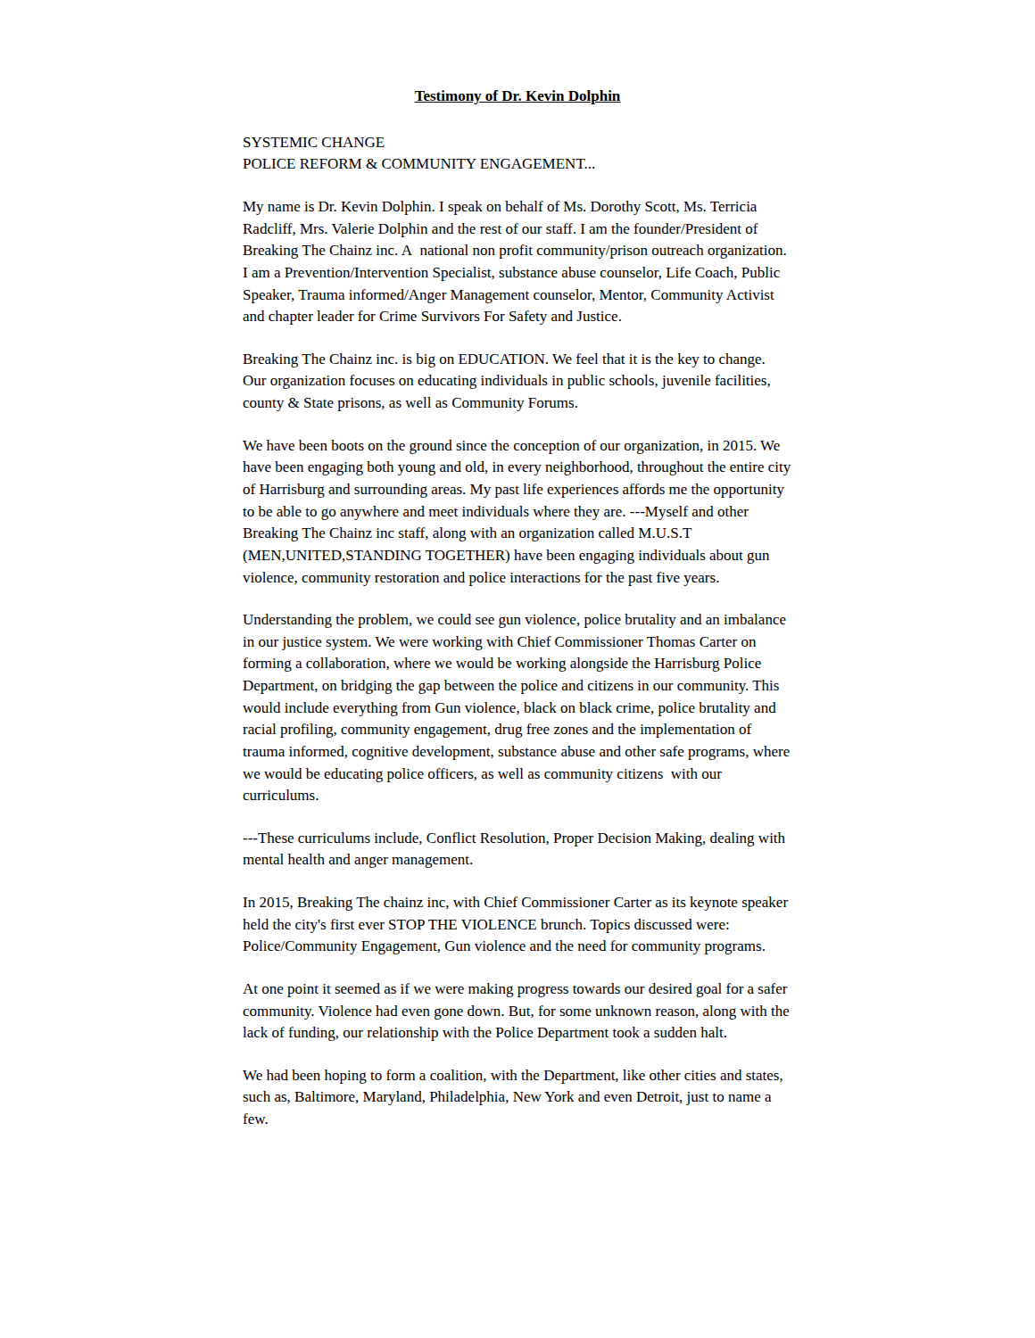Testimony of Dr. Kevin Dolphin
SYSTEMIC CHANGE
POLICE REFORM & COMMUNITY ENGAGEMENT...
My name is Dr. Kevin Dolphin. I speak on behalf of Ms. Dorothy Scott, Ms. Terricia Radcliff, Mrs. Valerie Dolphin and the rest of our staff. I am the founder/President of Breaking The Chainz inc. A national non profit community/prison outreach organization.
I am a Prevention/Intervention Specialist, substance abuse counselor, Life Coach, Public Speaker, Trauma informed/Anger Management counselor, Mentor, Community Activist and chapter leader for Crime Survivors For Safety and Justice.
Breaking The Chainz inc. is big on EDUCATION. We feel that it is the key to change. Our organization focuses on educating individuals in public schools, juvenile facilities, county & State prisons, as well as Community Forums.
We have been boots on the ground since the conception of our organization, in 2015. We have been engaging both young and old, in every neighborhood, throughout the entire city of Harrisburg and surrounding areas. My past life experiences affords me the opportunity to be able to go anywhere and meet individuals where they are. ---Myself and other Breaking The Chainz inc staff, along with an organization called M.U.S.T (MEN,UNITED,STANDING TOGETHER) have been engaging individuals about gun violence, community restoration and police interactions for the past five years.
Understanding the problem, we could see gun violence, police brutality and an imbalance in our justice system. We were working with Chief Commissioner Thomas Carter on forming a collaboration, where we would be working alongside the Harrisburg Police Department, on bridging the gap between the police and citizens in our community. This would include everything from Gun violence, black on black crime, police brutality and racial profiling, community engagement, drug free zones and the implementation of trauma informed, cognitive development, substance abuse and other safe programs, where we would be educating police officers, as well as community citizens with our curriculums.
---These curriculums include, Conflict Resolution, Proper Decision Making, dealing with mental health and anger management.
In 2015, Breaking The chainz inc, with Chief Commissioner Carter as its keynote speaker held the city's first ever STOP THE VIOLENCE brunch. Topics discussed were: Police/Community Engagement, Gun violence and the need for community programs.
At one point it seemed as if we were making progress towards our desired goal for a safer community. Violence had even gone down. But, for some unknown reason, along with the lack of funding, our relationship with the Police Department took a sudden halt.
We had been hoping to form a coalition, with the Department, like other cities and states, such as, Baltimore, Maryland, Philadelphia, New York and even Detroit, just to name a few.